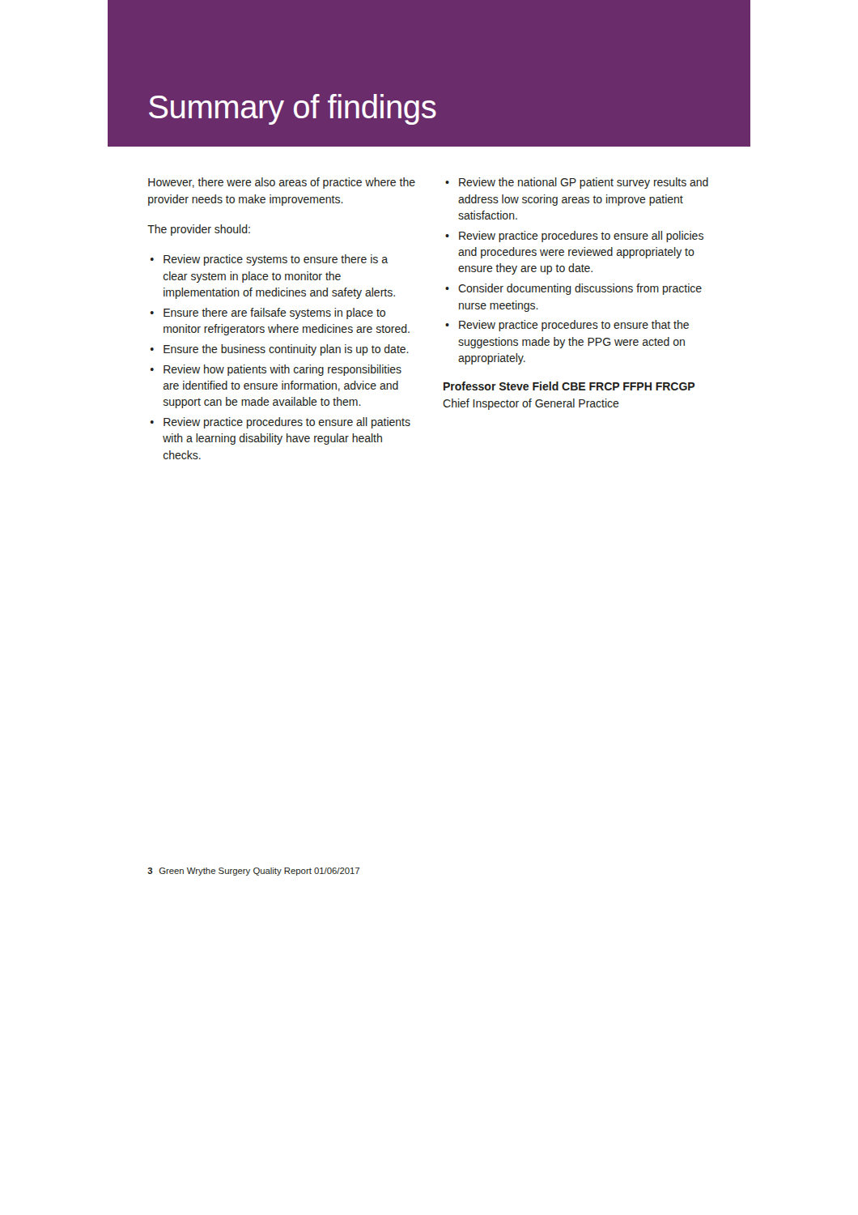Summary of findings
However, there were also areas of practice where the provider needs to make improvements.
The provider should:
Review practice systems to ensure there is a clear system in place to monitor the implementation of medicines and safety alerts.
Ensure there are failsafe systems in place to monitor refrigerators where medicines are stored.
Ensure the business continuity plan is up to date.
Review how patients with caring responsibilities are identified to ensure information, advice and support can be made available to them.
Review practice procedures to ensure all patients with a learning disability have regular health checks.
Review the national GP patient survey results and address low scoring areas to improve patient satisfaction.
Review practice procedures to ensure all policies and procedures were reviewed appropriately to ensure they are up to date.
Consider documenting discussions from practice nurse meetings.
Review practice procedures to ensure that the suggestions made by the PPG were acted on appropriately.
Professor Steve Field CBE FRCP FFPH FRCGP
Chief Inspector of General Practice
3 Green Wrythe Surgery Quality Report 01/06/2017